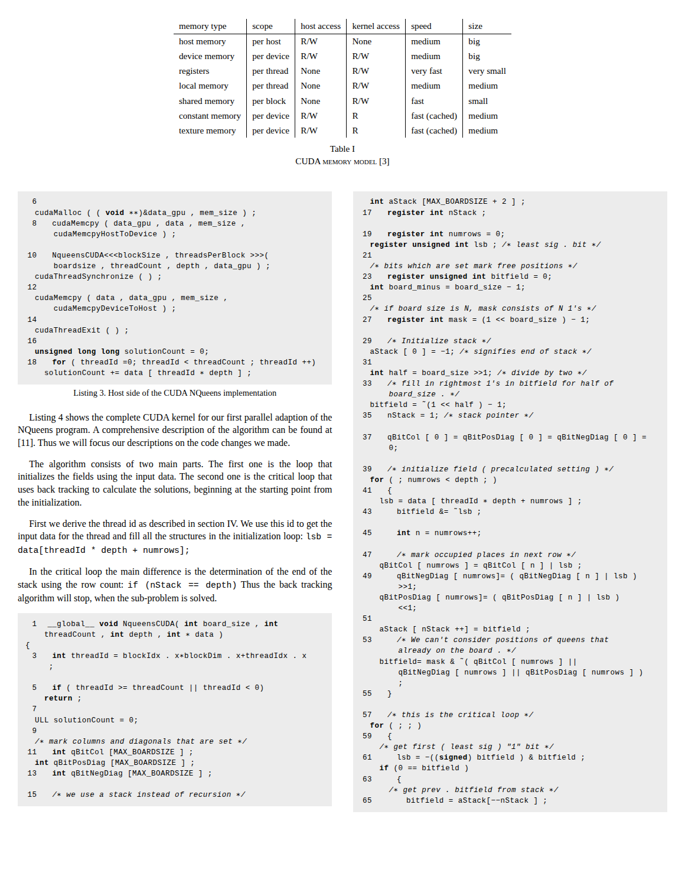| memory type | scope | host access | kernel access | speed | size |
| --- | --- | --- | --- | --- | --- |
| host memory | per host | R/W | None | medium | big |
| device memory | per device | R/W | R/W | medium | big |
| registers | per thread | None | R/W | very fast | very small |
| local memory | per thread | None | R/W | medium | medium |
| shared memory | per block | None | R/W | fast | small |
| constant memory | per device | R/W | R | fast (cached) | medium |
| texture memory | per device | R/W | R | fast (cached) | medium |
Table I CUDA memory model [3]
6
   cudaMalloc ( ( void ∗∗)&data_gpu , mem_size ) ;
8  cudaMemcpy ( data_gpu , data , mem_size ,
       cudaMemcpyHostToDevice ) ;

10  NqueensCUDA<<<blockSize , threadsPerBlock >>>(
       boardsize , threadCount , depth , data_gpu ) ;
   cudaThreadSynchronize ( ) ;
12
   cudaMemcpy ( data , data_gpu , mem_size ,
       cudaMemcpyDeviceToHost ) ;
14
   cudaThreadExit ( ) ;
16
   unsigned long long solutionCount = 0;
18  for ( threadId =0; threadId < threadCount ; threadId ++)
     solutionCount += data [ threadId ∗ depth ] ;
Listing 3. Host side of the CUDA NQueens implementation
Listing 4 shows the complete CUDA kernel for our first parallel adaption of the NQueens program. A comprehensive description of the algorithm can be found at [11]. Thus we will focus our descriptions on the code changes we made.
The algorithm consists of two main parts. The first one is the loop that initializes the fields using the input data. The second one is the critical loop that uses back tracking to calculate the solutions, beginning at the starting point from the initialization.
First we derive the thread id as described in section IV. We use this id to get the input data for the thread and fill all the structures in the initialization loop: lsb = data[threadId * depth + numrows];
In the critical loop the main difference is the determination of the end of the stack using the row count: if (nStack == depth) Thus the back tracking algorithm will stop, when the sub-problem is solved.
1 __global__ void NqueensCUDA( int board_size , int
     threadCount , int depth , int ∗ data )
 {
3  int threadId = blockIdx . x∗blockDim . x+threadIdx . x
      ;

5  if ( threadId >= threadCount || threadId < 0)
     return ;
7
   ULL solutionCount = 0;
9
   /∗ mark columns and diagonals that are set ∗/
11  int qBitCol [MAX_BOARDSIZE ] ;
   int qBitPosDiag [MAX_BOARDSIZE ] ;
13  int qBitNegDiag [MAX_BOARDSIZE ] ;

15  /∗ we use a stack instead of recursion ∗/
   int aStack [MAX_BOARDSIZE + 2 ] ;
17  register int nStack ;

19  register int numrows = 0;
   register unsigned int lsb ; /∗ least sig . bit ∗/
21
   /∗ bits which are set mark free positions ∗/
23  register unsigned int bitfield = 0;
   int board_minus = board_size − 1;
25
   /∗ if board size is N, mask consists of N 1's ∗/
27  register int mask = (1 << board_size ) − 1;

29  /∗ Initialize stack ∗/
   aStack [ 0 ] = −1; /∗ signifies end of stack ∗/
31
   int half = board_size >>1; /∗ divide by two ∗/
33  /∗ fill in rightmost 1's in bitfield for half of
       board_size . ∗/
   bitfield = ˜(1 << half ) − 1;
35  nStack = 1; /∗ stack pointer ∗/

37  qBitCol [ 0 ] = qBitPosDiag [ 0 ] = qBitNegDiag [ 0 ] =
       0;

39  /∗ initialize field ( precalculated setting ) ∗/
   for ( ; numrows < depth ; )
41  {
     lsb = data [ threadId ∗ depth + numrows ] ;
43    bitfield &= ˜lsb ;

45    int n = numrows++;

47    /∗ mark occupied places in next row ∗/
     qBitCol [ numrows ] = qBitCol [ n ] | lsb ;
49    qBitNegDiag [ numrows]= ( qBitNegDiag [ n ] | lsb )
         >>1;
     qBitPosDiag [ numrows]= ( qBitPosDiag [ n ] | lsb )
         <<1;
51
     aStack [ nStack ++] = bitfield ;
53    /∗ We can't consider positions of queens that
         already on the board . ∗/
     bitfield= mask & ˜( qBitCol [ numrows ] ||
         qBitNegDiag [ numrows ] || qBitPosDiag [ numrows ] )
         ;
55  }

57  /∗ this is the critical loop ∗/
   for ( ; ; )
59  {
     /∗ get first ( least sig ) "1" bit ∗/
61    lsb = −((signed) bitfield ) & bitfield ;
     if (0 == bitfield )
63    {
       /∗ get prev . bitfield from stack ∗/
65      bitfield = aStack[−−nStack ] ;